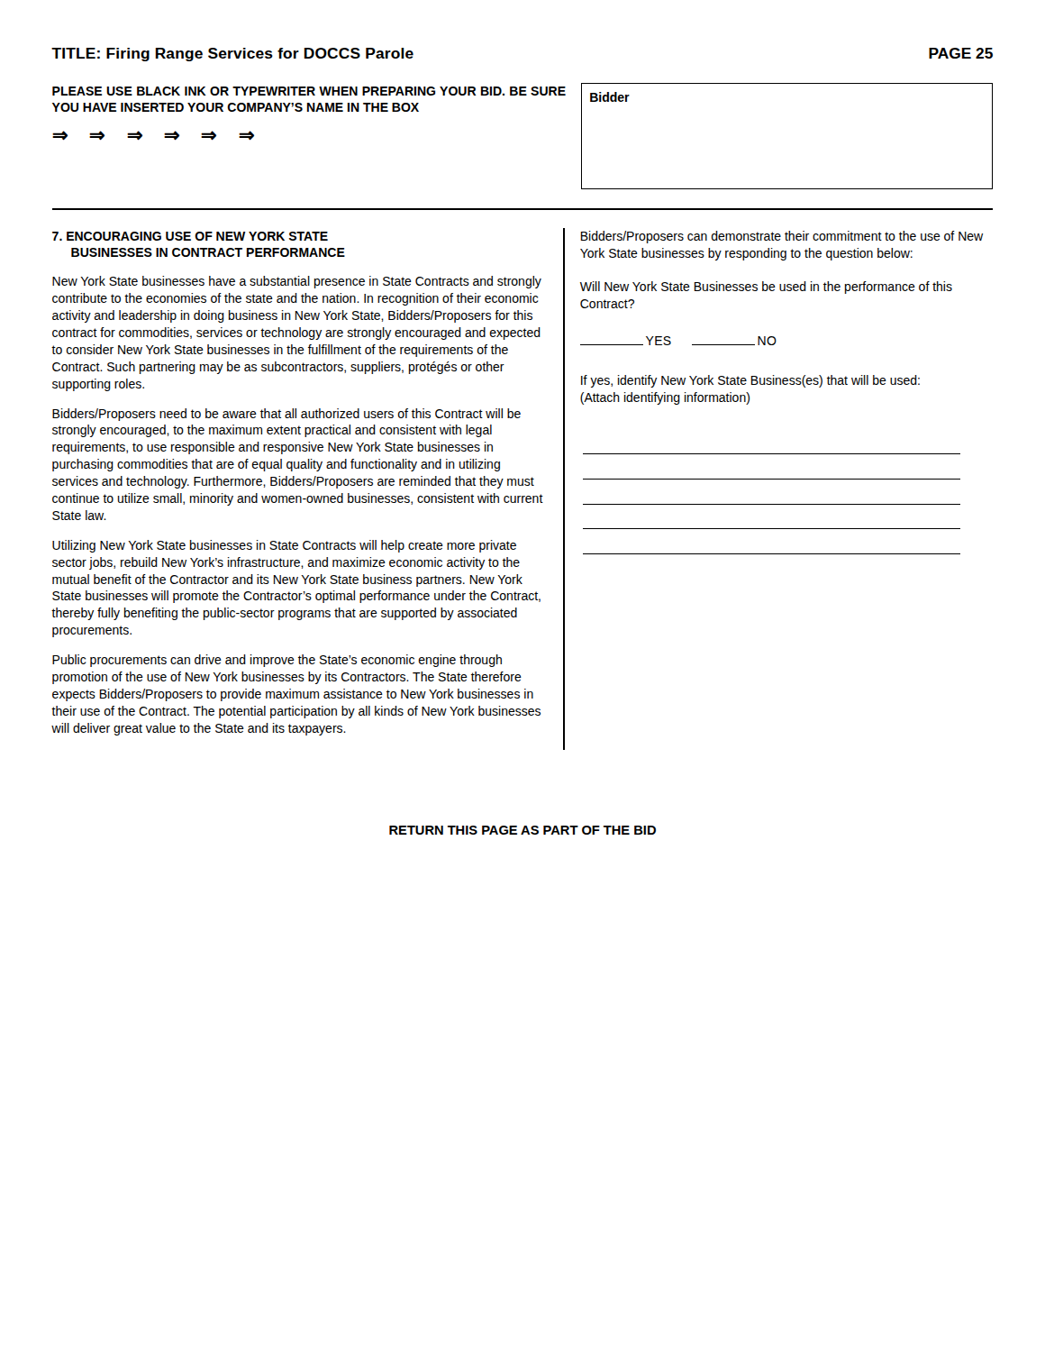TITLE: Firing Range Services for DOCCS Parole
PAGE 25
PLEASE USE BLACK INK OR TYPEWRITER WHEN PREPARING YOUR BID. BE SURE YOU HAVE INSERTED YOUR COMPANY’S NAME IN THE BOX
⇒⇒⇒⇒⇒⇒
Bidder
7. ENCOURAGING USE OF NEW YORK STATE BUSINESSES IN CONTRACT PERFORMANCE
New York State businesses have a substantial presence in State Contracts and strongly contribute to the economies of the state and the nation. In recognition of their economic activity and leadership in doing business in New York State, Bidders/Proposers for this contract for commodities, services or technology are strongly encouraged and expected to consider New York State businesses in the fulfillment of the requirements of the Contract. Such partnering may be as subcontractors, suppliers, protégés or other supporting roles.
Bidders/Proposers need to be aware that all authorized users of this Contract will be strongly encouraged, to the maximum extent practical and consistent with legal requirements, to use responsible and responsive New York State businesses in purchasing commodities that are of equal quality and functionality and in utilizing services and technology. Furthermore, Bidders/Proposers are reminded that they must continue to utilize small, minority and women-owned businesses, consistent with current State law.
Utilizing New York State businesses in State Contracts will help create more private sector jobs, rebuild New York’s infrastructure, and maximize economic activity to the mutual benefit of the Contractor and its New York State business partners. New York State businesses will promote the Contractor’s optimal performance under the Contract, thereby fully benefiting the public-sector programs that are supported by associated procurements.
Public procurements can drive and improve the State’s economic engine through promotion of the use of New York businesses by its Contractors. The State therefore expects Bidders/Proposers to provide maximum assistance to New York businesses in their use of the Contract. The potential participation by all kinds of New York businesses will deliver great value to the State and its taxpayers.
Bidders/Proposers can demonstrate their commitment to the use of New York State businesses by responding to the question below:
Will New York State Businesses be used in the performance of this Contract?
YES NO
If yes, identify New York State Business(es) that will be used:
(Attach identifying information)
RETURN THIS PAGE AS PART OF THE BID